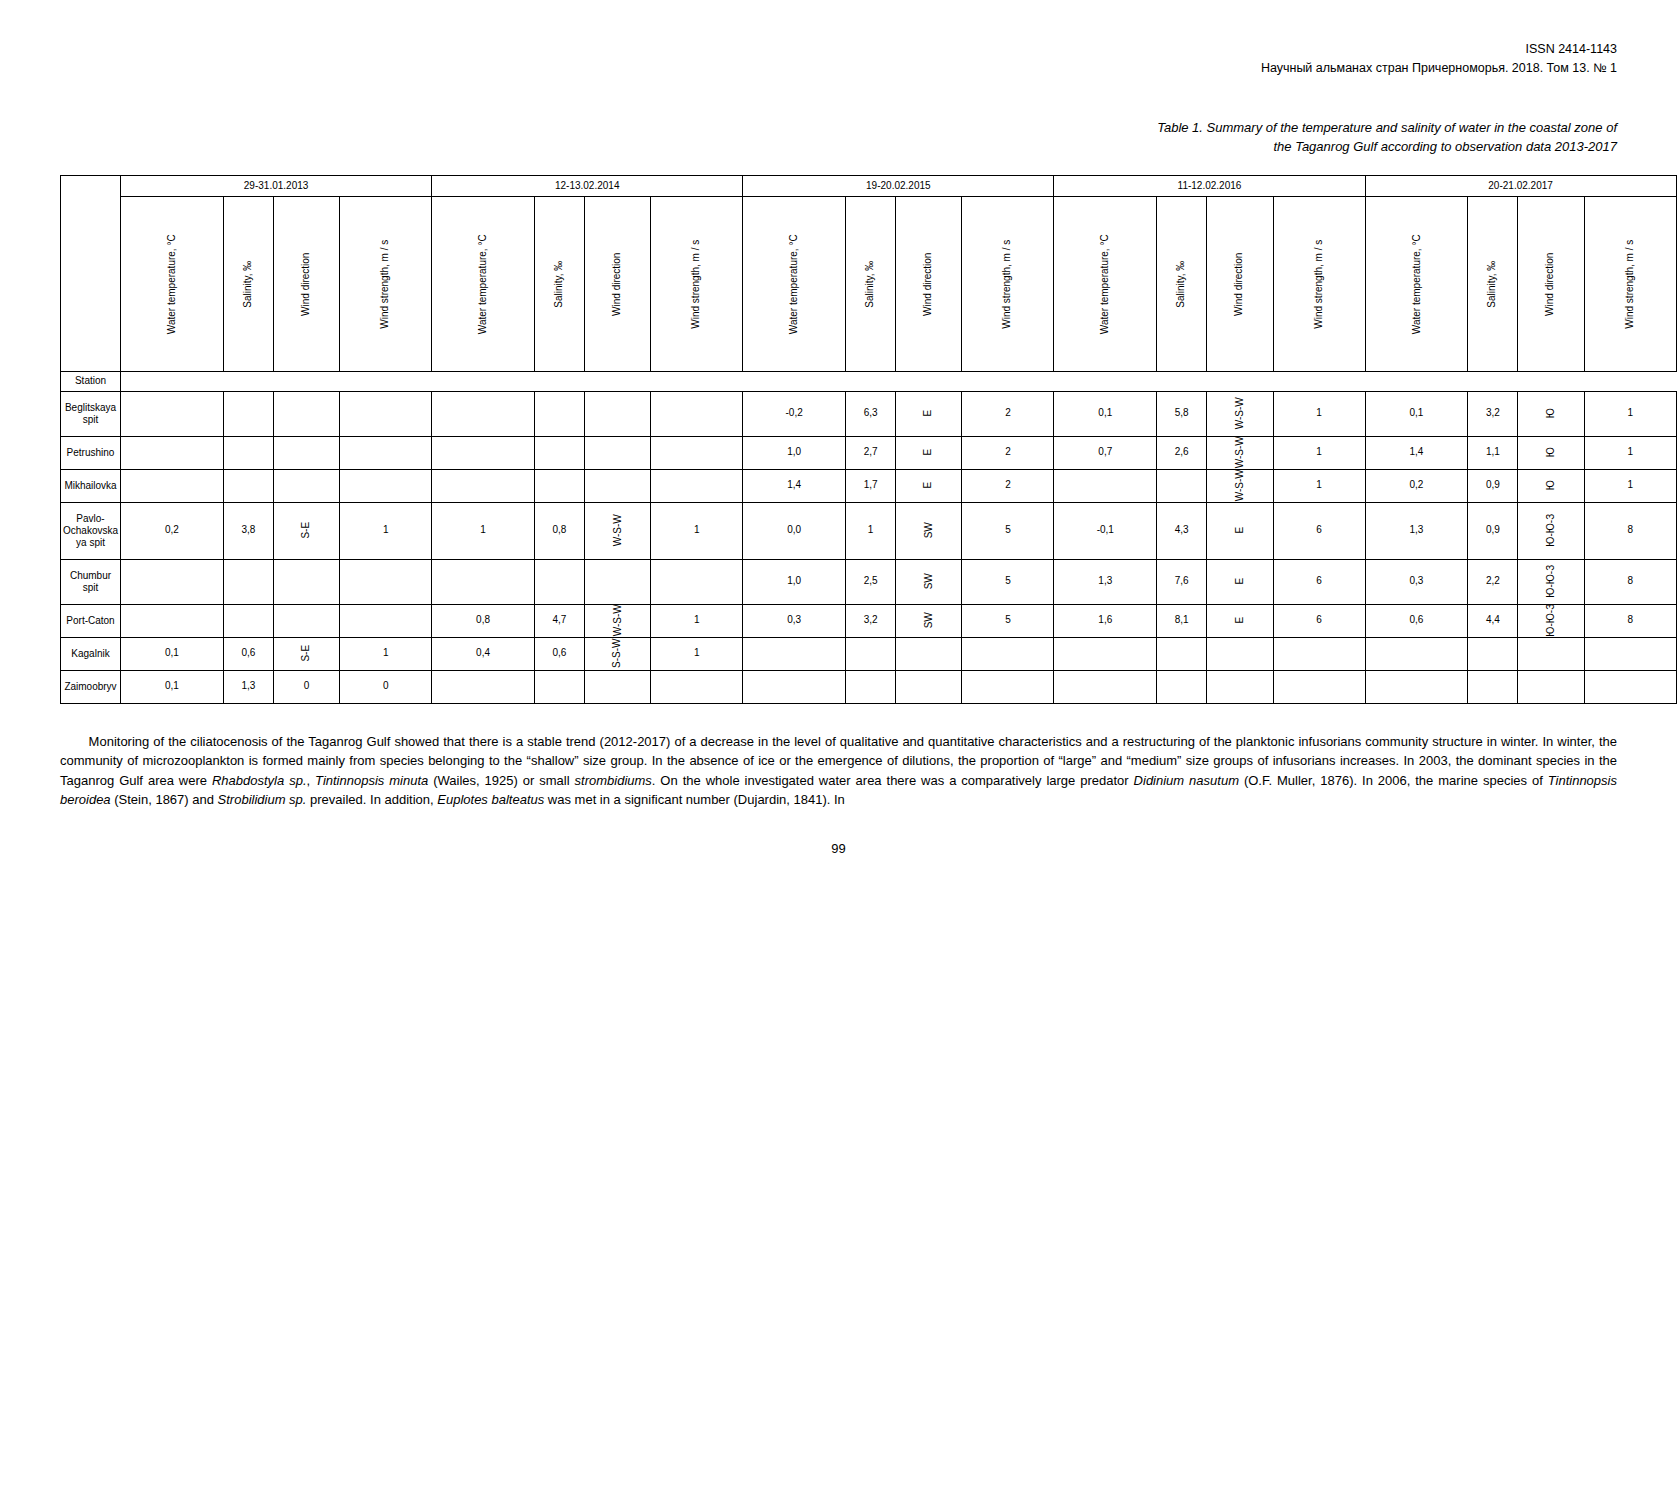ISSN 2414-1143
Научный альманах стран Причерноморья. 2018. Том 13. № 1
Table 1. Summary of the temperature and salinity of water in the coastal zone of
the Taganrog Gulf according to observation data 2013-2017
| | 29-31.01.2013 | 12-13.02.2014 | 19-20.02.2015 | 11-12.02.2016 | 20-21.02.2017 |
| --- | --- | --- | --- | --- | --- |
| Water temperature, °C | Salinity, ‰ | Wind direction | Wind strength, m / s | Water temperature, °C | Salinity, ‰ | Wind direction | Wind strength, m / s | Water temperature, °C | Salinity, ‰ | Wind direction | Wind strength, m / s | Water temperature, °C | Salinity, ‰ | Wind direction | Wind strength, m / s | Water temperature, °C | Salinity, ‰ | Wind direction | Wind strength, m / s |
| Station | |
| Beglitskaya spit | | | | | | | | | -0,2 | 6,3 | E | 2 | 0,1 | 5,8 | W-S-W | 1 | 0,1 | 3,2 | Ю | 1 |
| Petrushino | | | | | | | | | 1,0 | 2,7 | E | 2 | 0,7 | 2,6 | W-S-W | 1 | 1,4 | 1,1 | Ю | 1 |
| Mikhailovka | | | | | | | | | 1,4 | 1,7 | E | 2 | | | W-S-W | 1 | 0,2 | 0,9 | Ю | 1 |
| Pavlo-Ochakovska ya spit | 0,2 | 3,8 | S-E | 1 | 1 | 0,8 | W-S-W | 1 | 0,0 | 1 | SW | 5 | -0,1 | 4,3 | E | 6 | 1,3 | 0,9 | Ю-Ю-З | 8 |
| Chumbur spit | | | | | | | | | 1,0 | 2,5 | SW | 5 | 1,3 | 7,6 | E | 6 | 0,3 | 2,2 | Ю-Ю-З | 8 |
| Port-Caton | | | | | 0,8 | 4,7 | W-S-W | 1 | 0,3 | 3,2 | SW | 5 | 1,6 | 8,1 | E | 6 | 0,6 | 4,4 | Ю-Ю-З | 8 |
| Kagalnik | 0,1 | 0,6 | S-E | 1 | 0,4 | 0,6 | S-S-W | 1 | | | | | | | | | | | | |
| Zaimoobryv | 0,1 | 1,3 | 0 | 0 | | | | | | | | | | | | | | | | |
Monitoring of the ciliatocenosis of the Taganrog Gulf showed that there is a stable trend (2012-2017) of a decrease in the level of qualitative and quantitative characteristics and a restructuring of the planktonic infusorians community structure in winter. In winter, the community of microzooplankton is formed mainly from species belonging to the “shallow” size group. In the absence of ice or the emergence of dilutions, the proportion of “large” and “medium” size groups of infusorians increases. In 2003, the dominant species in the Taganrog Gulf area were Rhabdostyla sp., Tintinnopsis minuta (Wailes, 1925) or small strombidiums. On the whole investigated water area there was a comparatively large predator Didinium nasutum (O.F. Muller, 1876). In 2006, the marine species of Tintinnopsis beroidea (Stein, 1867) and Strobilidium sp. prevailed. In addition, Euplotes balteatus was met in a significant number (Dujardin, 1841). In
99